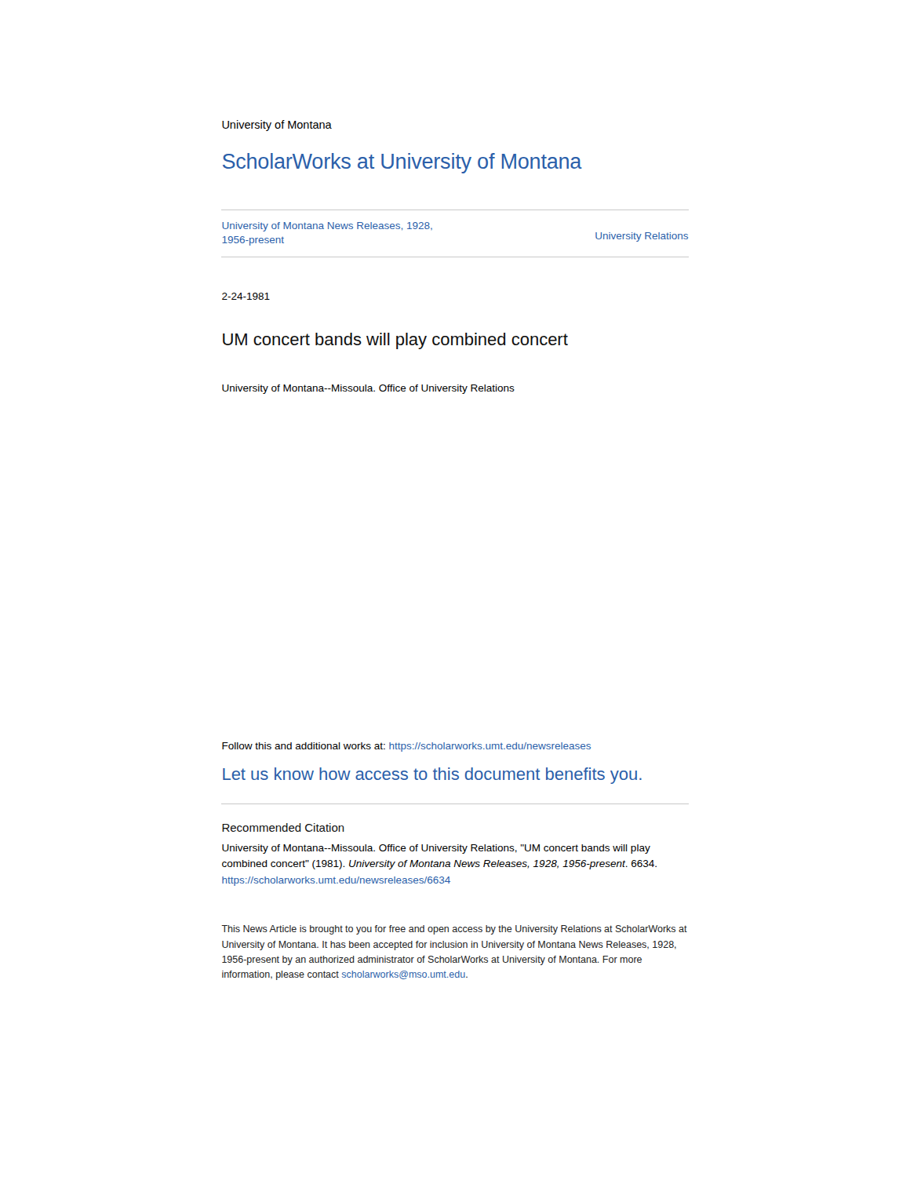University of Montana
ScholarWorks at University of Montana
University of Montana News Releases, 1928,
1956-present
University Relations
2-24-1981
UM concert bands will play combined concert
University of Montana--Missoula. Office of University Relations
Follow this and additional works at: https://scholarworks.umt.edu/newsreleases
Let us know how access to this document benefits you.
Recommended Citation
University of Montana--Missoula. Office of University Relations, "UM concert bands will play combined concert" (1981). University of Montana News Releases, 1928, 1956-present. 6634.
https://scholarworks.umt.edu/newsreleases/6634
This News Article is brought to you for free and open access by the University Relations at ScholarWorks at University of Montana. It has been accepted for inclusion in University of Montana News Releases, 1928, 1956-present by an authorized administrator of ScholarWorks at University of Montana. For more information, please contact scholarworks@mso.umt.edu.